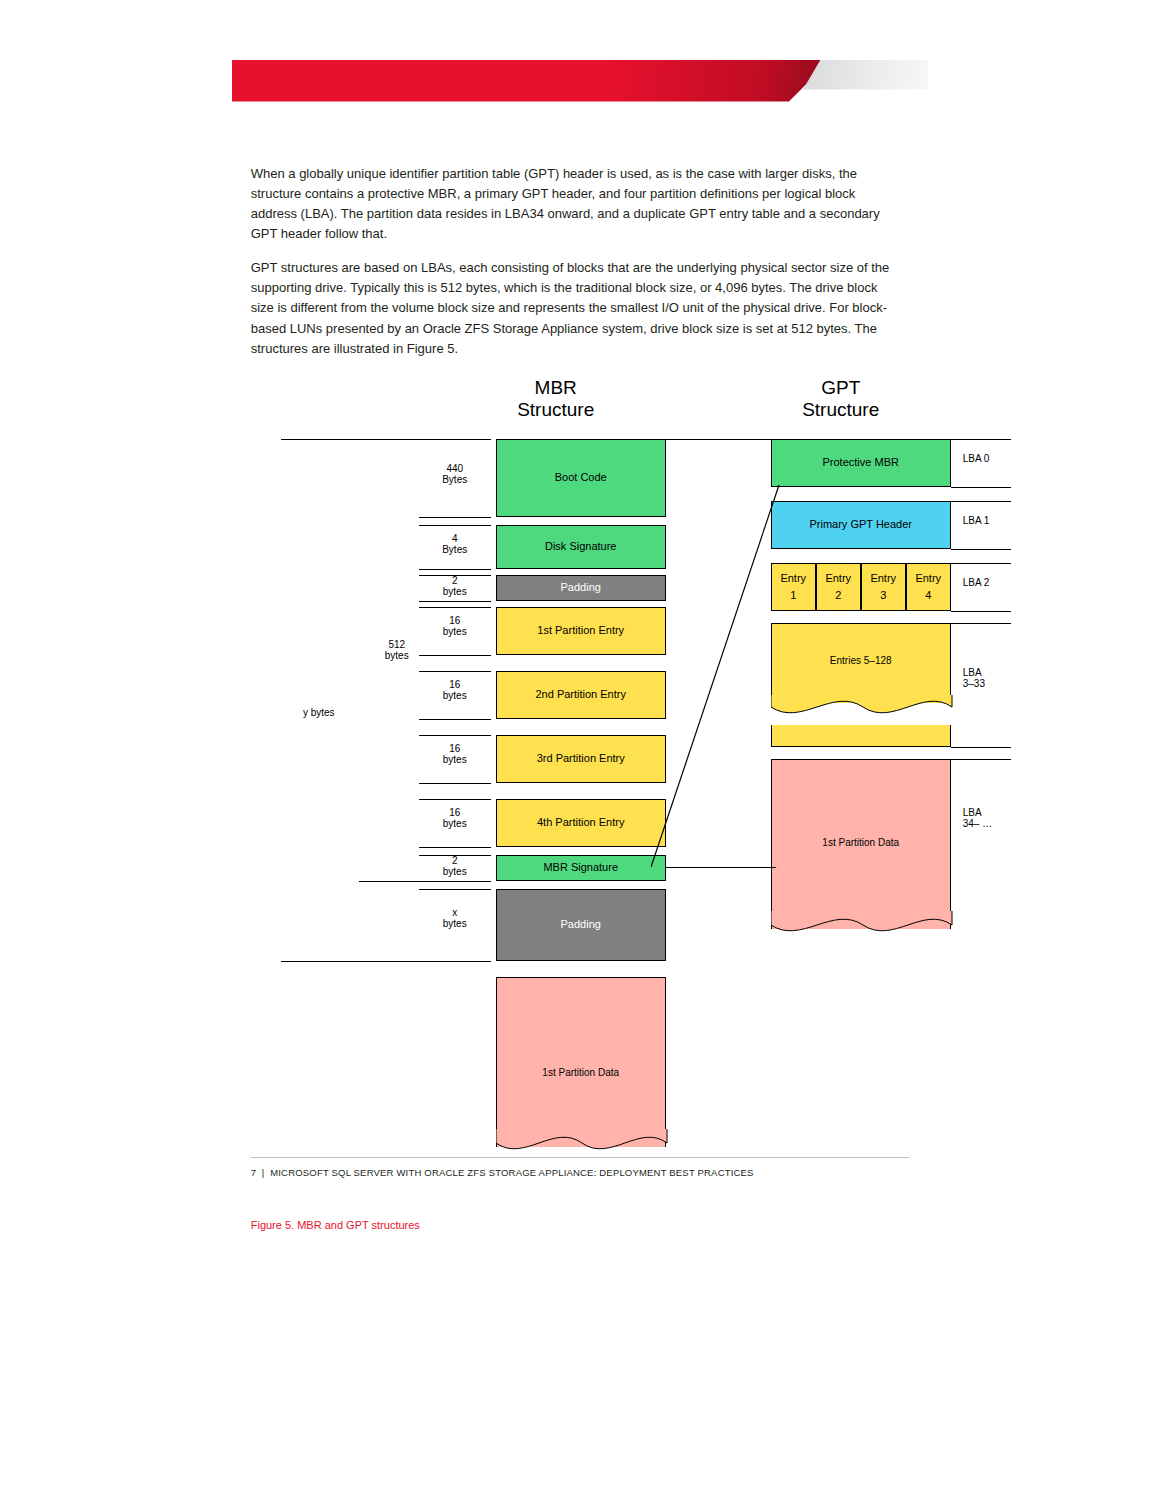When a globally unique identifier partition table (GPT) header is used, as is the case with larger disks, the structure contains a protective MBR, a primary GPT header, and four partition definitions per logical block address (LBA). The partition data resides in LBA34 onward, and a duplicate GPT entry table and a secondary GPT header follow that.
GPT structures are based on LBAs, each consisting of blocks that are the underlying physical sector size of the supporting drive. Typically this is 512 bytes, which is the traditional block size, or 4,096 bytes. The drive block size is different from the volume block size and represents the smallest I/O unit of the physical drive. For block-based LUNs presented by an Oracle ZFS Storage Appliance system, drive block size is set at 512 bytes. The structures are illustrated in Figure 5.
MBR
Structure
GPT
Structure
Boot Code
Disk Signature
Padding
1st Partition Entry
2nd Partition Entry
3rd Partition Entry
4th Partition Entry
MBR Signature
Padding
1st Partition Data
440
Bytes
4
Bytes
2
bytes
16
bytes
16
bytes
16
bytes
16
bytes
2
bytes
x
bytes
512
bytes
y bytes
Protective MBR
Primary GPT Header
Entry
1
Entry
2
Entry
3
Entry
4
Entries 5–128
1st Partition Data
LBA 0
LBA 1
LBA 2
LBA
3–33
LBA
34– …
Figure 5. MBR and GPT structures
7 | MICROSOFT SQL SERVER WITH ORACLE ZFS STORAGE APPLIANCE: DEPLOYMENT BEST PRACTICES